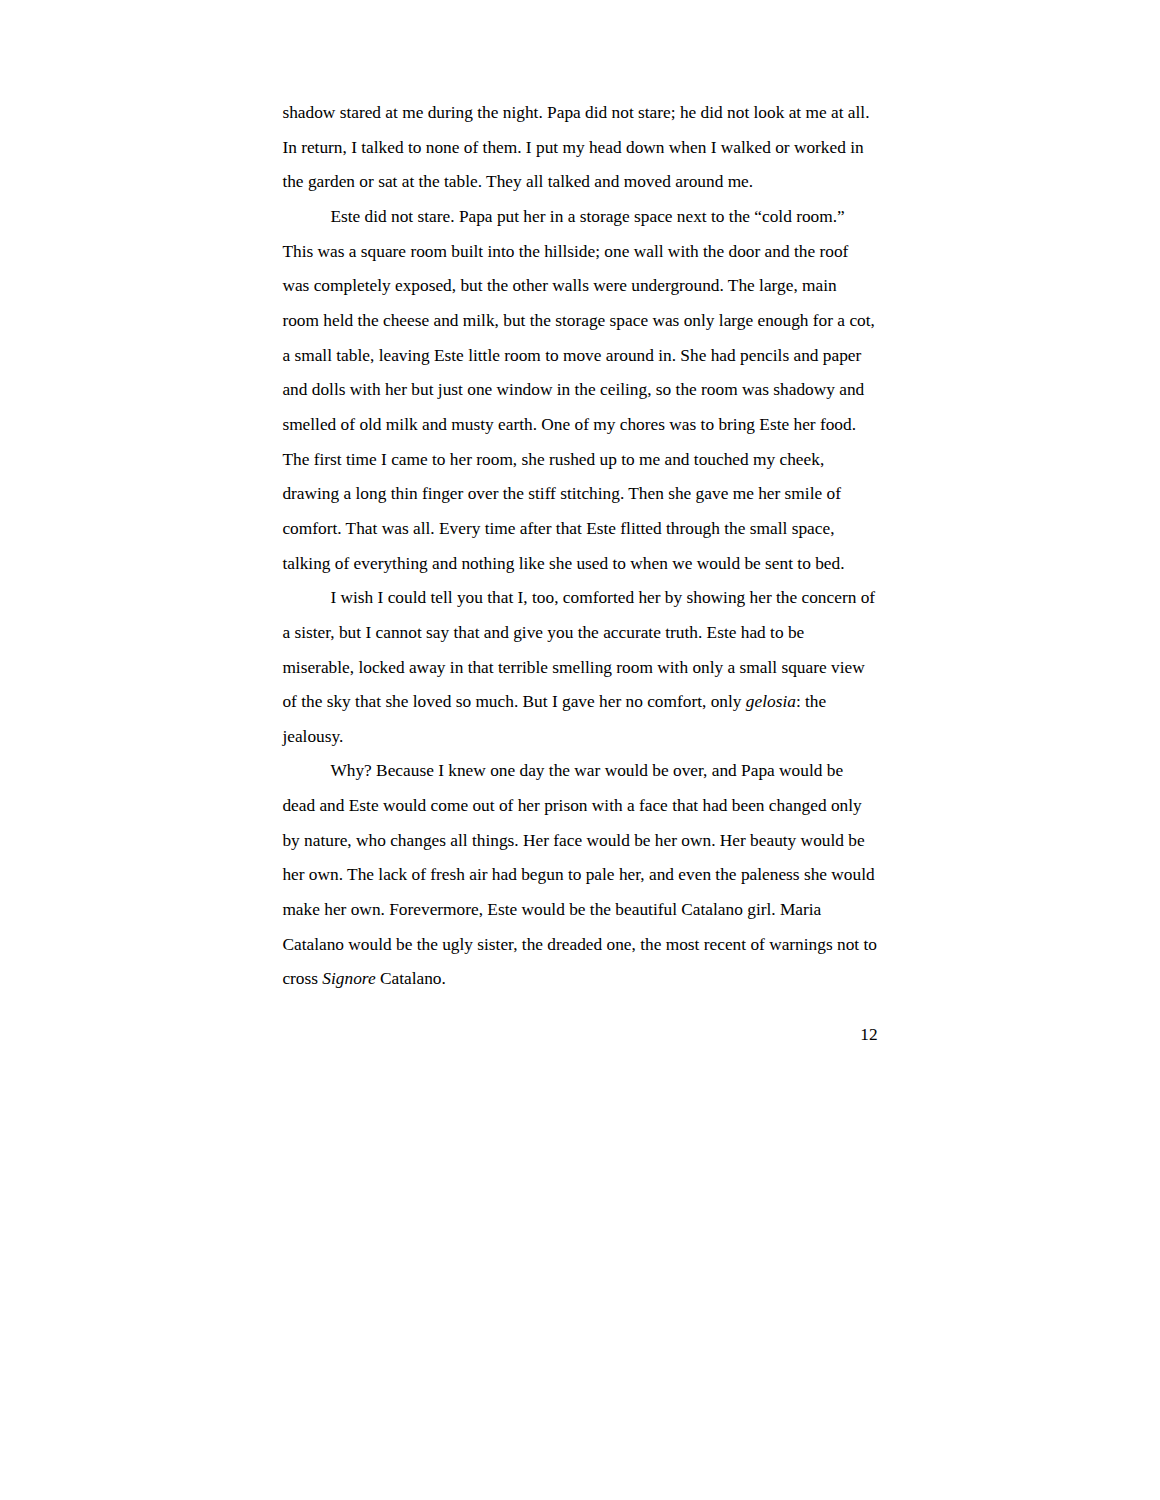shadow stared at me during the night. Papa did not stare; he did not look at me at all. In return, I talked to none of them. I put my head down when I walked or worked in the garden or sat at the table. They all talked and moved around me.
Este did not stare. Papa put her in a storage space next to the “cold room.” This was a square room built into the hillside; one wall with the door and the roof was completely exposed, but the other walls were underground. The large, main room held the cheese and milk, but the storage space was only large enough for a cot, a small table, leaving Este little room to move around in. She had pencils and paper and dolls with her but just one window in the ceiling, so the room was shadowy and smelled of old milk and musty earth. One of my chores was to bring Este her food. The first time I came to her room, she rushed up to me and touched my cheek, drawing a long thin finger over the stiff stitching. Then she gave me her smile of comfort. That was all. Every time after that Este flitted through the small space, talking of everything and nothing like she used to when we would be sent to bed.
I wish I could tell you that I, too, comforted her by showing her the concern of a sister, but I cannot say that and give you the accurate truth. Este had to be miserable, locked away in that terrible smelling room with only a small square view of the sky that she loved so much. But I gave her no comfort, only gelosia: the jealousy.
Why? Because I knew one day the war would be over, and Papa would be dead and Este would come out of her prison with a face that had been changed only by nature, who changes all things. Her face would be her own. Her beauty would be her own. The lack of fresh air had begun to pale her, and even the paleness she would make her own. Forevermore, Este would be the beautiful Catalano girl. Maria Catalano would be the ugly sister, the dreaded one, the most recent of warnings not to cross Signore Catalano.
12